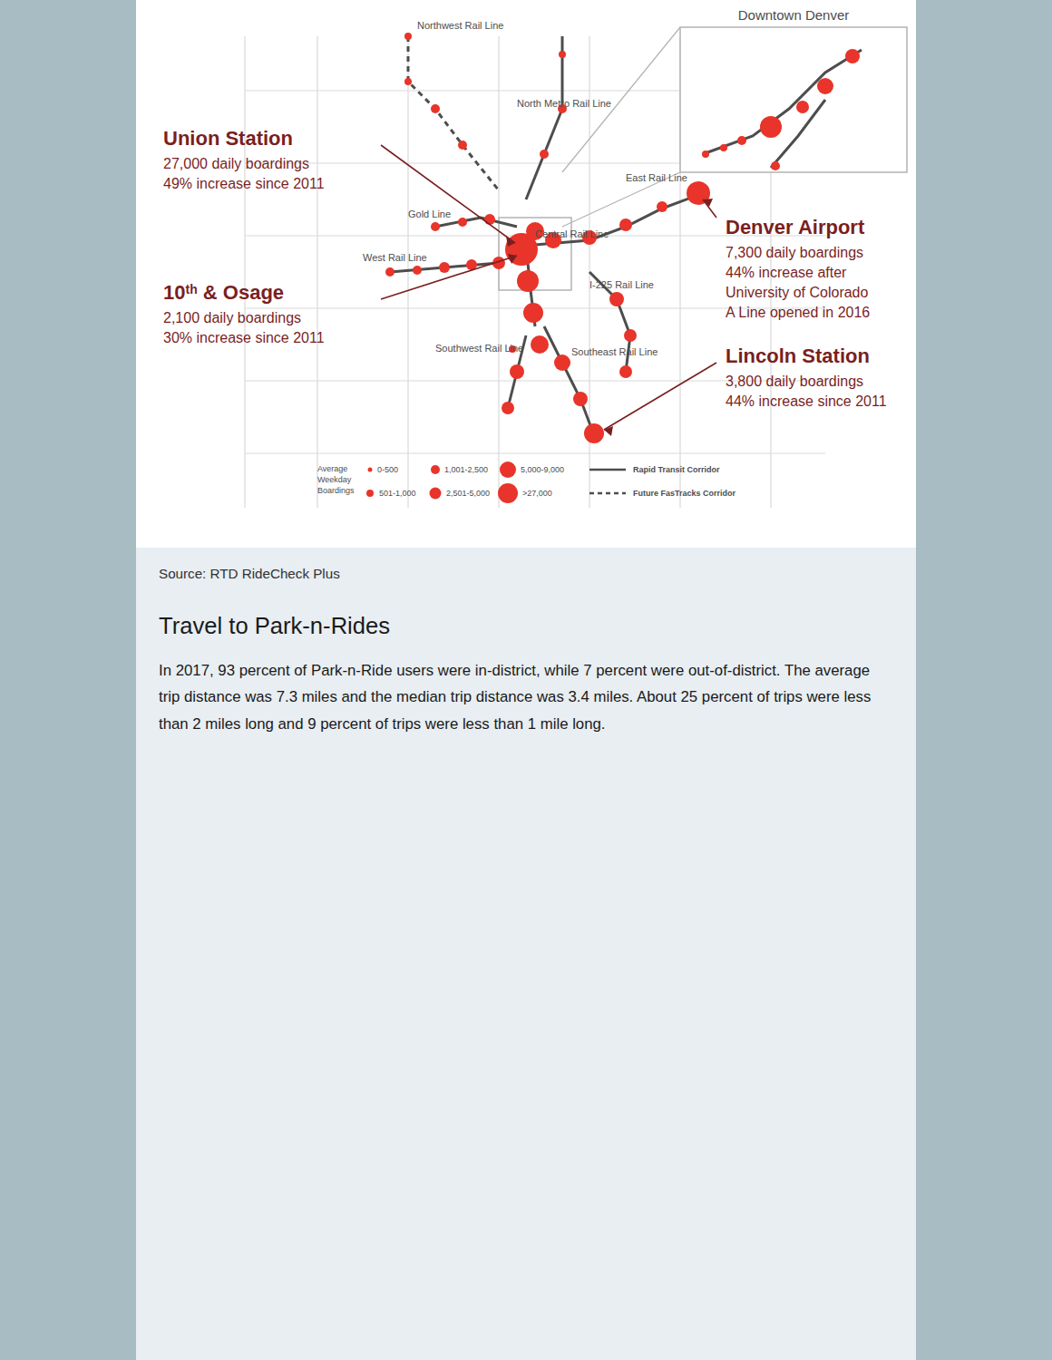Downtown Denver Northwest Rail Line North Metro Rail Line Gold Line West Rail Line East Rail Line Central Rail Line I-225 Rail Line Southwest Rail Line Southeast Rail Line Union Station 27,000 daily boardings 49% increase since 2011 10th & Osage 2,100 daily boardings 30% increase since 2011 Denver Airport 7,300 daily boardings 44% increase after University of Colorado A Line opened in 2016 Lincoln Station 3,800 daily boardings 44% increase since 2011 Average Weekday Boardings 0-500 501-1,000 1,001-2,500 2,501-5,000 5,000-9,000 >27,000 Rapid Transit Corridor Future FasTracks Corridor
Source: RTD RideCheck Plus
Travel to Park-n-Rides
In 2017, 93 percent of Park-n-Ride users were in-district, while 7 percent were out-of-district. The average trip distance was 7.3 miles and the median trip distance was 3.4 miles. About 25 percent of trips were less than 2 miles long and 9 percent of trips were less than 1 mile long.